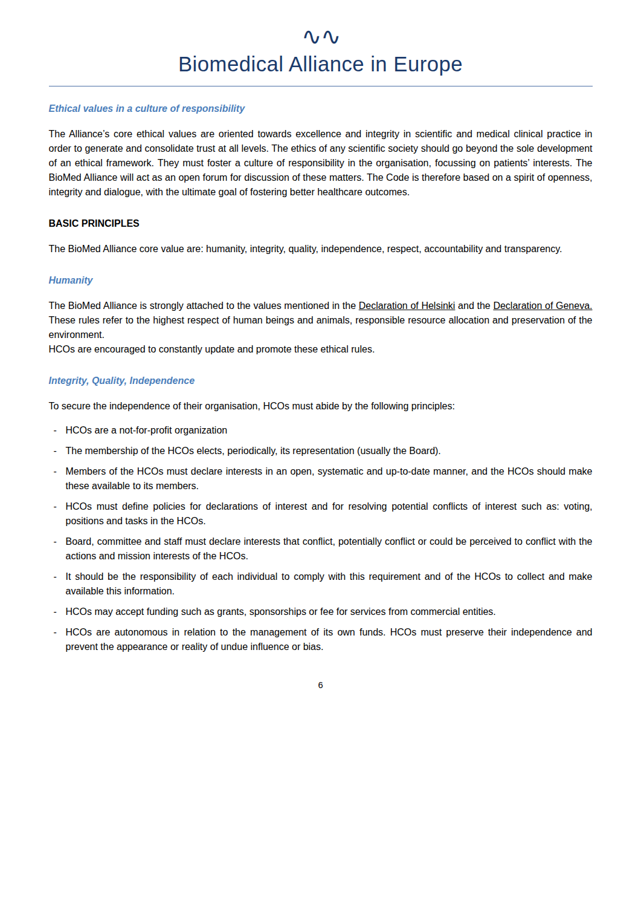∿∿
Biomedical Alliance in Europe
Ethical values in a culture of responsibility
The Alliance’s core ethical values are oriented towards excellence and integrity in scientific and medical clinical practice in order to generate and consolidate trust at all levels. The ethics of any scientific society should go beyond the sole development of an ethical framework. They must foster a culture of responsibility in the organisation, focussing on patients’ interests. The BioMed Alliance will act as an open forum for discussion of these matters. The Code is therefore based on a spirit of openness, integrity and dialogue, with the ultimate goal of fostering better healthcare outcomes.
BASIC PRINCIPLES
The BioMed Alliance core value are: humanity, integrity, quality, independence, respect, accountability and transparency.
Humanity
The BioMed Alliance is strongly attached to the values mentioned in the Declaration of Helsinki and the Declaration of Geneva. These rules refer to the highest respect of human beings and animals, responsible resource allocation and preservation of the environment.
HCOs are encouraged to constantly update and promote these ethical rules.
Integrity, Quality, Independence
To secure the independence of their organisation, HCOs must abide by the following principles:
HCOs are a not-for-profit organization
The membership of the HCOs elects, periodically, its representation (usually the Board).
Members of the HCOs must declare interests in an open, systematic and up-to-date manner, and the HCOs should make these available to its members.
HCOs must define policies for declarations of interest and for resolving potential conflicts of interest such as: voting, positions and tasks in the HCOs.
Board, committee and staff must declare interests that conflict, potentially conflict or could be perceived to conflict with the actions and mission interests of the HCOs.
It should be the responsibility of each individual to comply with this requirement and of the HCOs to collect and make available this information.
HCOs may accept funding such as grants, sponsorships or fee for services from commercial entities.
HCOs are autonomous in relation to the management of its own funds. HCOs must preserve their independence and prevent the appearance or reality of undue influence or bias.
6